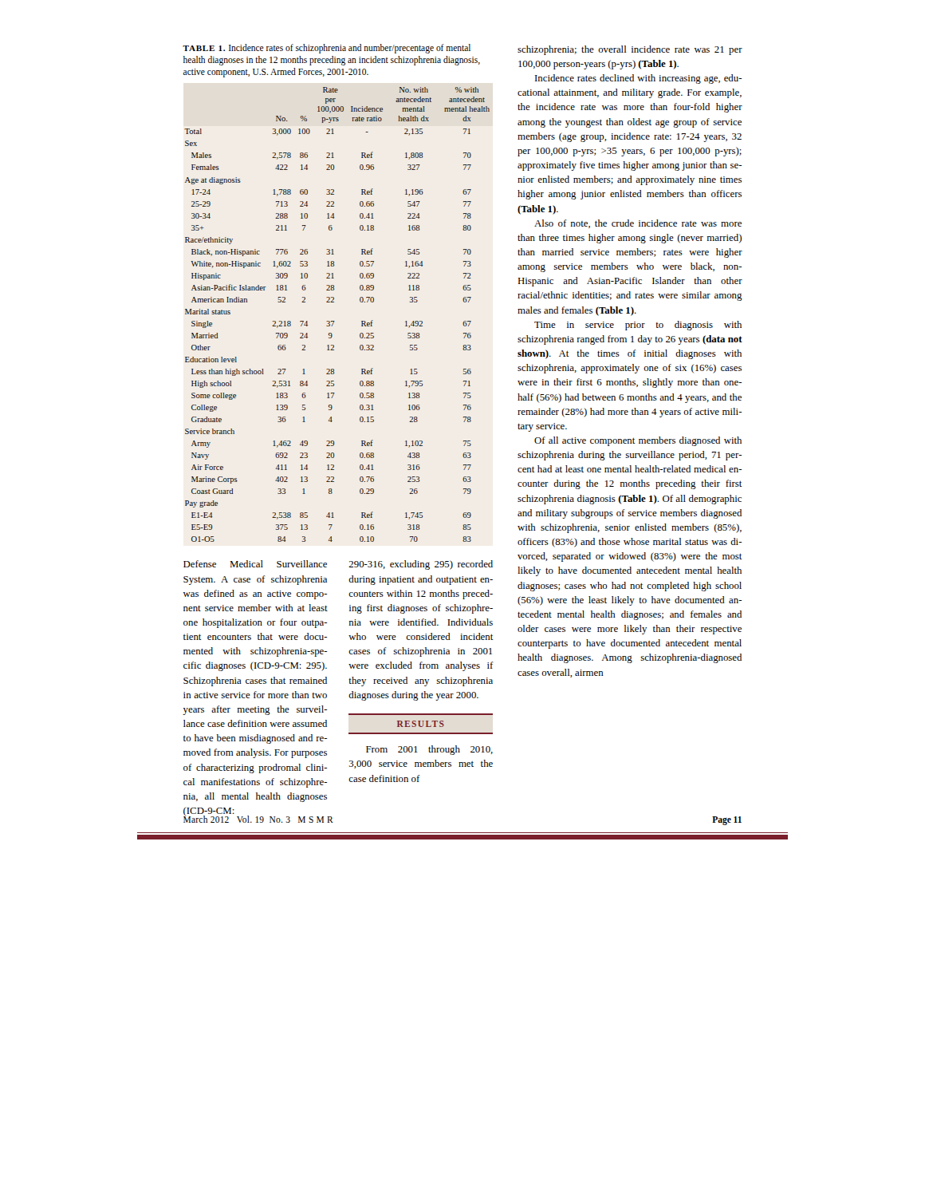TABLE 1. Incidence rates of schizophrenia and number/precentage of mental health diagnoses in the 12 months preceding an incident schizophrenia diagnosis, active component, U.S. Armed Forces, 2001-2010.
| | No. | % | Rate per 100,000 p-yrs | Incidence rate ratio | No. with antecedent mental health dx | % with antecedent mental health dx |
| --- | --- | --- | --- | --- | --- | --- |
| Total | 3,000 | 100 | 21 | - | 2,135 | 71 |
| Sex | | | | | | |
| Males | 2,578 | 86 | 21 | Ref | 1,808 | 70 |
| Females | 422 | 14 | 20 | 0.96 | 327 | 77 |
| Age at diagnosis | | | | | | |
| 17-24 | 1,788 | 60 | 32 | Ref | 1,196 | 67 |
| 25-29 | 713 | 24 | 22 | 0.66 | 547 | 77 |
| 30-34 | 288 | 10 | 14 | 0.41 | 224 | 78 |
| 35+ | 211 | 7 | 6 | 0.18 | 168 | 80 |
| Race/ethnicity | | | | | | |
| Black, non-Hispanic | 776 | 26 | 31 | Ref | 545 | 70 |
| White, non-Hispanic | 1,602 | 53 | 18 | 0.57 | 1,164 | 73 |
| Hispanic | 309 | 10 | 21 | 0.69 | 222 | 72 |
| Asian-Pacific Islander | 181 | 6 | 28 | 0.89 | 118 | 65 |
| American Indian | 52 | 2 | 22 | 0.70 | 35 | 67 |
| Marital status | | | | | | |
| Single | 2,218 | 74 | 37 | Ref | 1,492 | 67 |
| Married | 709 | 24 | 9 | 0.25 | 538 | 76 |
| Other | 66 | 2 | 12 | 0.32 | 55 | 83 |
| Education level | | | | | | |
| Less than high school | 27 | 1 | 28 | Ref | 15 | 56 |
| High school | 2,531 | 84 | 25 | 0.88 | 1,795 | 71 |
| Some college | 183 | 6 | 17 | 0.58 | 138 | 75 |
| College | 139 | 5 | 9 | 0.31 | 106 | 76 |
| Graduate | 36 | 1 | 4 | 0.15 | 28 | 78 |
| Service branch | | | | | | |
| Army | 1,462 | 49 | 29 | Ref | 1,102 | 75 |
| Navy | 692 | 23 | 20 | 0.68 | 438 | 63 |
| Air Force | 411 | 14 | 12 | 0.41 | 316 | 77 |
| Marine Corps | 402 | 13 | 22 | 0.76 | 253 | 63 |
| Coast Guard | 33 | 1 | 8 | 0.29 | 26 | 79 |
| Pay grade | | | | | | |
| E1-E4 | 2,538 | 85 | 41 | Ref | 1,745 | 69 |
| E5-E9 | 375 | 13 | 7 | 0.16 | 318 | 85 |
| O1-O5 | 84 | 3 | 4 | 0.10 | 70 | 83 |
Defense Medical Surveillance System. A case of schizophrenia was defined as an active component service member with at least one hospitalization or four outpatient encounters that were documented with schizophrenia-specific diagnoses (ICD-9-CM: 295). Schizophrenia cases that remained in active service for more than two years after meeting the surveillance case definition were assumed to have been misdiagnosed and removed from analysis. For purposes of characterizing prodromal clinical manifestations of schizophrenia, all mental health diagnoses (ICD-9-CM:
290-316, excluding 295) recorded during inpatient and outpatient encounters within 12 months preceding first diagnoses of schizophrenia were identified. Individuals who were considered incident cases of schizophrenia in 2001 were excluded from analyses if they received any schizophrenia diagnoses during the year 2000.
RESULTS
From 2001 through 2010, 3,000 service members met the case definition of
schizophrenia; the overall incidence rate was 21 per 100,000 person-years (p-yrs) (Table 1).
Incidence rates declined with increasing age, educational attainment, and military grade. For example, the incidence rate was more than four-fold higher among the youngest than oldest age group of service members (age group, incidence rate: 17-24 years, 32 per 100,000 p-yrs; >35 years, 6 per 100,000 p-yrs); approximately five times higher among junior than senior enlisted members; and approximately nine times higher among junior enlisted members than officers (Table 1).
Also of note, the crude incidence rate was more than three times higher among single (never married) than married service members; rates were higher among service members who were black, non-Hispanic and Asian-Pacific Islander than other racial/ethnic identities; and rates were similar among males and females (Table 1).
Time in service prior to diagnosis with schizophrenia ranged from 1 day to 26 years (data not shown). At the times of initial diagnoses with schizophrenia, approximately one of six (16%) cases were in their first 6 months, slightly more than one-half (56%) had between 6 months and 4 years, and the remainder (28%) had more than 4 years of active military service.
Of all active component members diagnosed with schizophrenia during the surveillance period, 71 percent had at least one mental health-related medical encounter during the 12 months preceding their first schizophrenia diagnosis (Table 1). Of all demographic and military subgroups of service members diagnosed with schizophrenia, senior enlisted members (85%), officers (83%) and those whose marital status was divorced, separated or widowed (83%) were the most likely to have documented antecedent mental health diagnoses; cases who had not completed high school (56%) were the least likely to have documented antecedent mental health diagnoses; and females and older cases were more likely than their respective counterparts to have documented antecedent mental health diagnoses. Among schizophrenia-diagnosed cases overall, airmen
March 2012 Vol. 19 No. 3 M S M R
Page 11